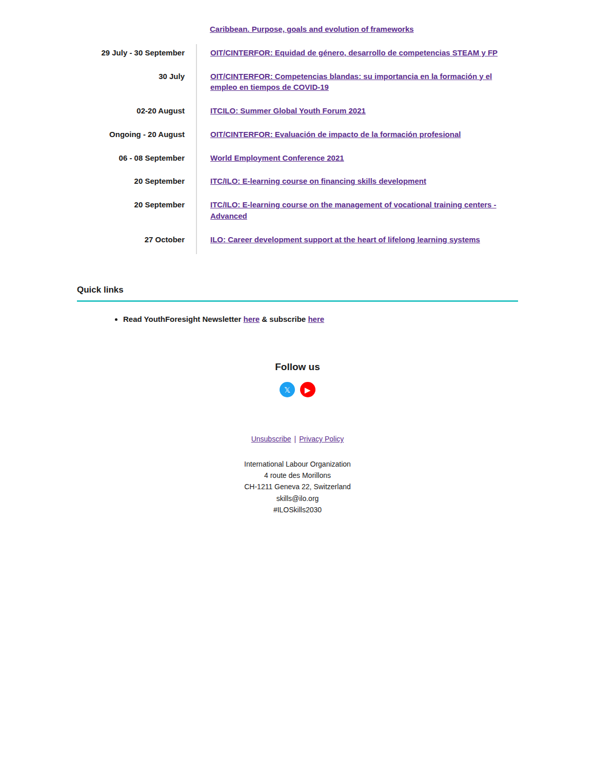| | Caribbean. Purpose, goals and evolution of frameworks |
| 29 July - 30 September | OIT/CINTERFOR: Equidad de género, desarrollo de competencias STEAM y FP |
| 30 July | OIT/CINTERFOR: Competencias blandas: su importancia en la formación y el empleo en tiempos de COVID-19 |
| 02-20 August | ITCILO: Summer Global Youth Forum 2021 |
| Ongoing - 20 August | OIT/CINTERFOR: Evaluación de impacto de la formación profesional |
| 06 - 08 September | World Employment Conference 2021 |
| 20 September | ITC/ILO: E-learning course on financing skills development |
| 20 September | ITC/ILO: E-learning course on the management of vocational training centers - Advanced |
| 27 October | ILO: Career development support at the heart of lifelong learning systems |
Quick links
Read YouthForesight Newsletter here & subscribe here
Follow us
𝕏 ▶
Unsubscribe|Privacy Policy
International Labour Organization
4 route des Morillons
CH-1211 Geneva 22, Switzerland
skills@ilo.org
#ILOSkills2030